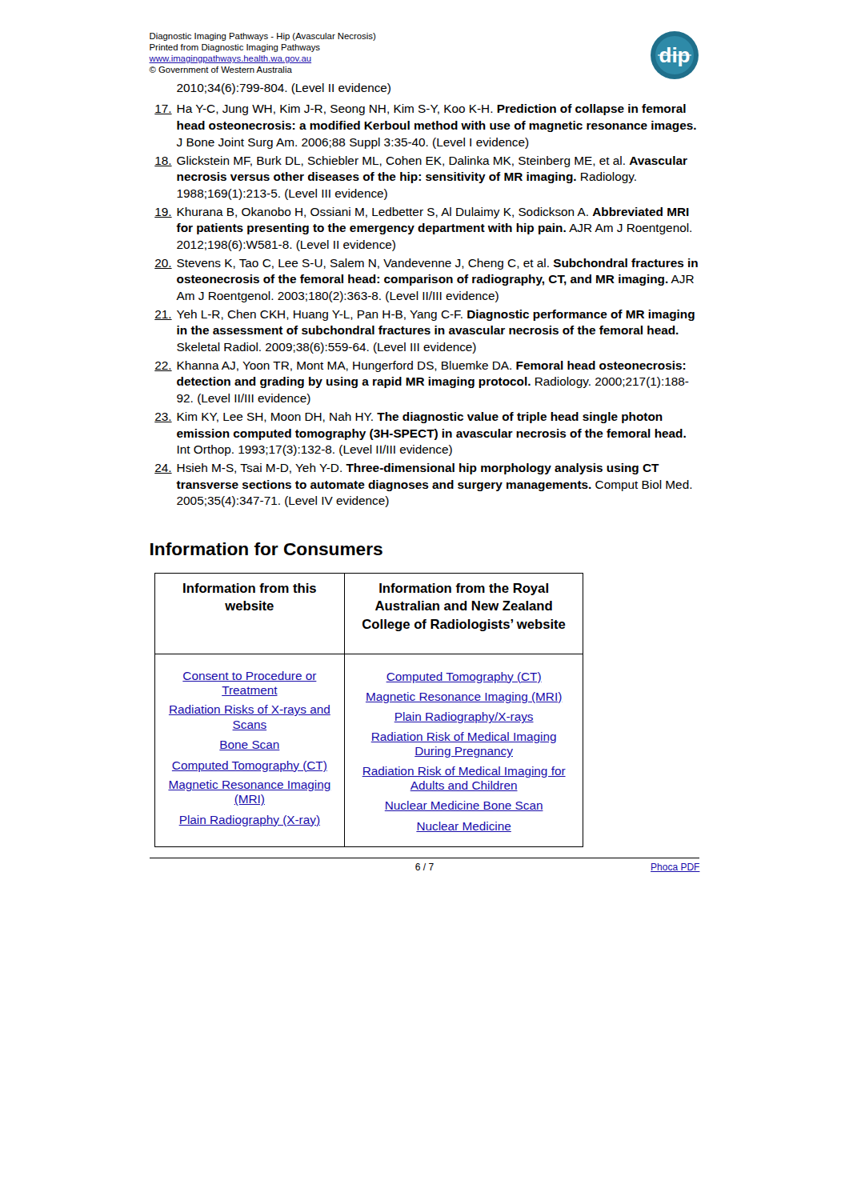Diagnostic Imaging Pathways - Hip (Avascular Necrosis)
Printed from Diagnostic Imaging Pathways
www.imagingpathways.health.wa.gov.au
© Government of Western Australia
dip
2010;34(6):799-804. (Level II evidence)
17. Ha Y-C, Jung WH, Kim J-R, Seong NH, Kim S-Y, Koo K-H. Prediction of collapse in femoral head osteonecrosis: a modified Kerboul method with use of magnetic resonance images. J Bone Joint Surg Am. 2006;88 Suppl 3:35-40. (Level I evidence)
18. Glickstein MF, Burk DL, Schiebler ML, Cohen EK, Dalinka MK, Steinberg ME, et al. Avascular necrosis versus other diseases of the hip: sensitivity of MR imaging. Radiology. 1988;169(1):213-5. (Level III evidence)
19. Khurana B, Okanobo H, Ossiani M, Ledbetter S, Al Dulaimy K, Sodickson A. Abbreviated MRI for patients presenting to the emergency department with hip pain. AJR Am J Roentgenol. 2012;198(6):W581-8. (Level II evidence)
20. Stevens K, Tao C, Lee S-U, Salem N, Vandevenne J, Cheng C, et al. Subchondral fractures in osteonecrosis of the femoral head: comparison of radiography, CT, and MR imaging. AJR Am J Roentgenol. 2003;180(2):363-8. (Level II/III evidence)
21. Yeh L-R, Chen CKH, Huang Y-L, Pan H-B, Yang C-F. Diagnostic performance of MR imaging in the assessment of subchondral fractures in avascular necrosis of the femoral head. Skeletal Radiol. 2009;38(6):559-64. (Level III evidence)
22. Khanna AJ, Yoon TR, Mont MA, Hungerford DS, Bluemke DA. Femoral head osteonecrosis: detection and grading by using a rapid MR imaging protocol. Radiology. 2000;217(1):188-92. (Level II/III evidence)
23. Kim KY, Lee SH, Moon DH, Nah HY. The diagnostic value of triple head single photon emission computed tomography (3H-SPECT) in avascular necrosis of the femoral head. Int Orthop. 1993;17(3):132-8. (Level II/III evidence)
24. Hsieh M-S, Tsai M-D, Yeh Y-D. Three-dimensional hip morphology analysis using CT transverse sections to automate diagnoses and surgery managements. Comput Biol Med. 2005;35(4):347-71. (Level IV evidence)
Information for Consumers
| Information from this website | Information from the Royal Australian and New Zealand College of Radiologists’ website |
| --- | --- |
| Consent to Procedure or Treatment Radiation Risks of X-rays and Scans Bone Scan Computed Tomography (CT) Magnetic Resonance Imaging (MRI) Plain Radiography (X-ray) | Computed Tomography (CT) Magnetic Resonance Imaging (MRI) Plain Radiography/X-rays Radiation Risk of Medical Imaging During Pregnancy Radiation Risk of Medical Imaging for Adults and Children Nuclear Medicine Bone Scan Nuclear Medicine |
6 / 7
Phoca PDF